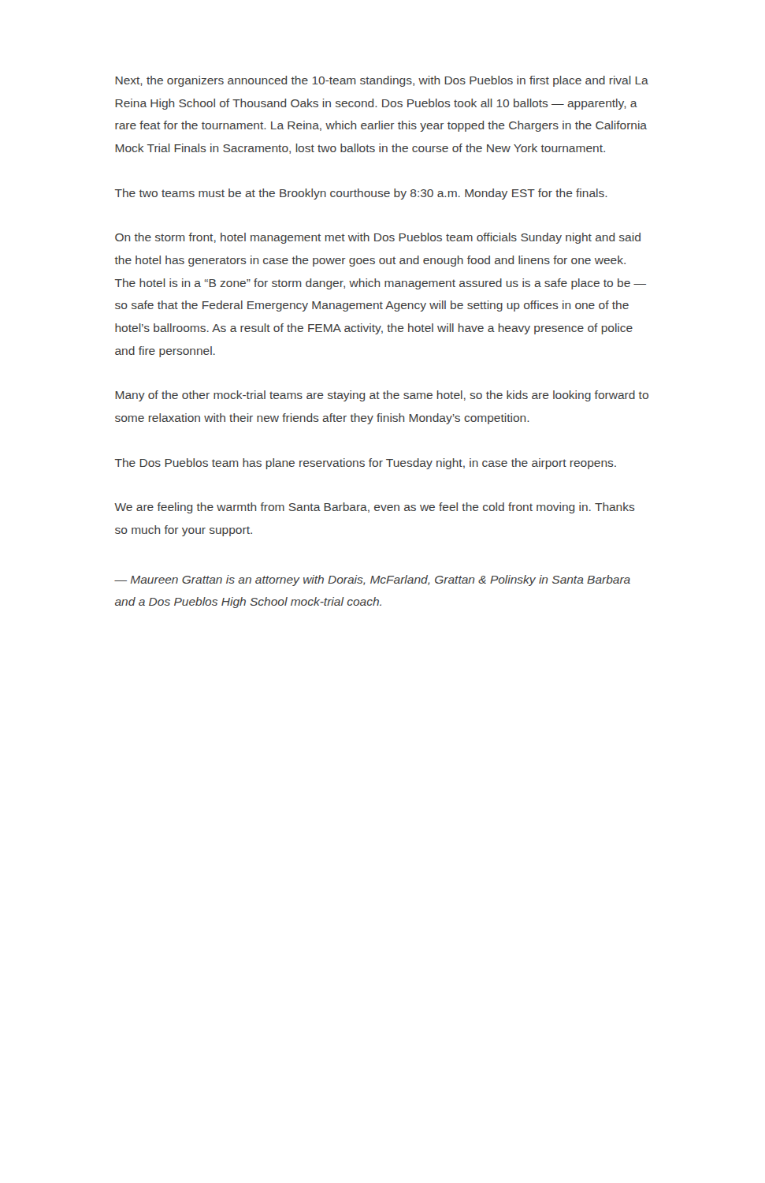Next, the organizers announced the 10-team standings, with Dos Pueblos in first place and rival La Reina High School of Thousand Oaks in second. Dos Pueblos took all 10 ballots — apparently, a rare feat for the tournament. La Reina, which earlier this year topped the Chargers in the California Mock Trial Finals in Sacramento, lost two ballots in the course of the New York tournament.
The two teams must be at the Brooklyn courthouse by 8:30 a.m. Monday EST for the finals.
On the storm front, hotel management met with Dos Pueblos team officials Sunday night and said the hotel has generators in case the power goes out and enough food and linens for one week. The hotel is in a “B zone” for storm danger, which management assured us is a safe place to be — so safe that the Federal Emergency Management Agency will be setting up offices in one of the hotel’s ballrooms. As a result of the FEMA activity, the hotel will have a heavy presence of police and fire personnel.
Many of the other mock-trial teams are staying at the same hotel, so the kids are looking forward to some relaxation with their new friends after they finish Monday’s competition.
The Dos Pueblos team has plane reservations for Tuesday night, in case the airport reopens.
We are feeling the warmth from Santa Barbara, even as we feel the cold front moving in. Thanks so much for your support.
— Maureen Grattan is an attorney with Dorais, McFarland, Grattan & Polinsky in Santa Barbara and a Dos Pueblos High School mock-trial coach.